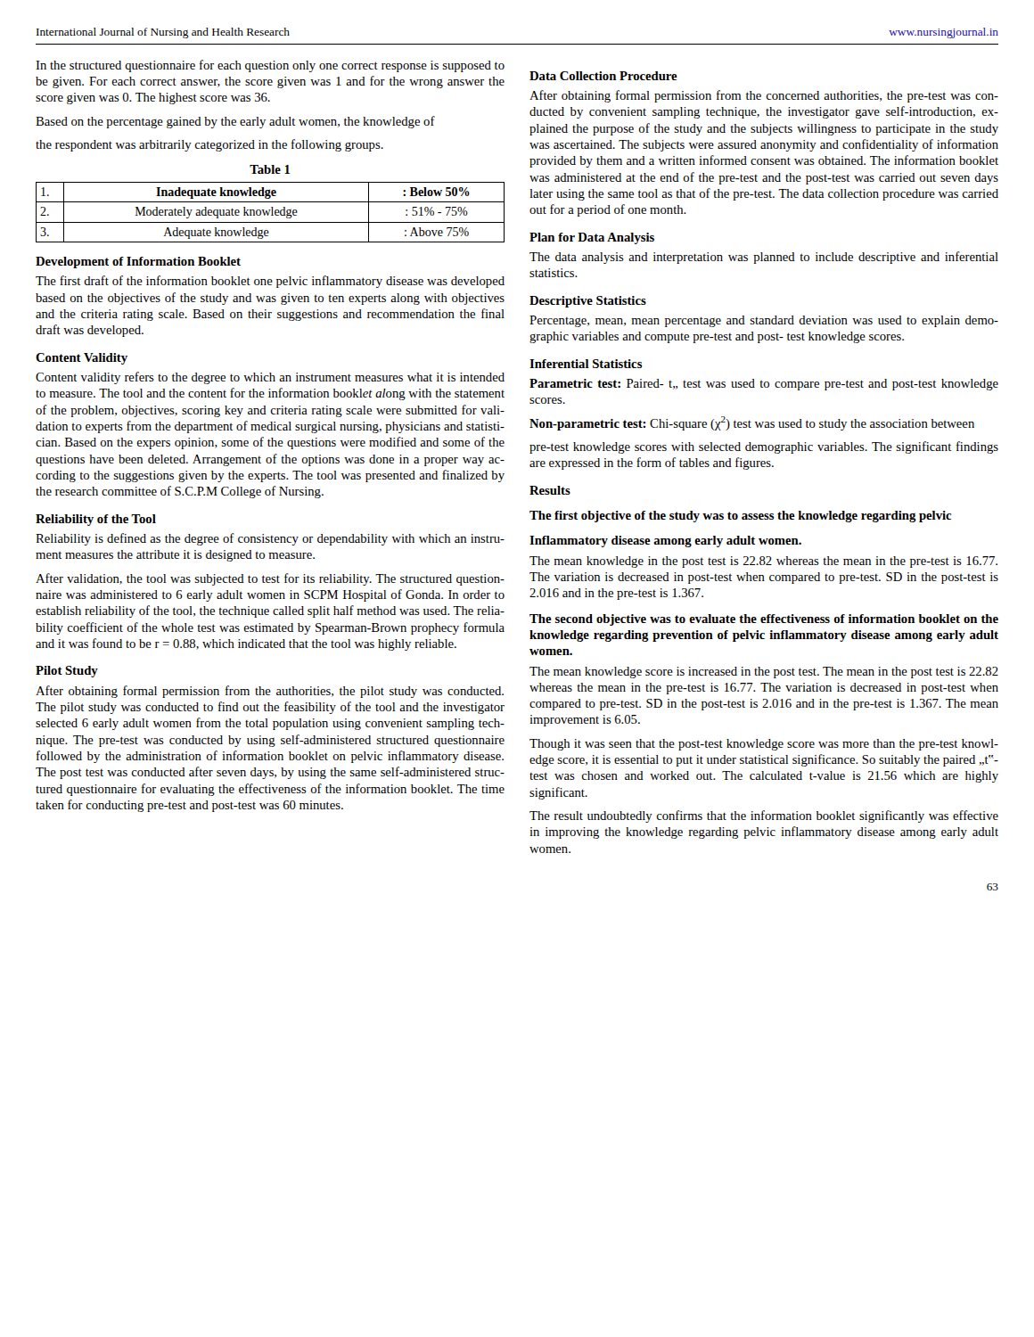International Journal of Nursing and Health Research www.nursingjournal.in
In the structured questionnaire for each question only one correct response is supposed to be given. For each correct answer, the score given was 1 and for the wrong answer the score given was 0. The highest score was 36.
Based on the percentage gained by the early adult women, the knowledge of
the respondent was arbitrarily categorized in the following groups.
Table 1
| 1. | Inadequate knowledge | : Below 50% |
| 2. | Moderately adequate knowledge | : 51% - 75% |
| 3. | Adequate knowledge | : Above 75% |
Development of Information Booklet
The first draft of the information booklet one pelvic inflammatory disease was developed based on the objectives of the study and was given to ten experts along with objectives and the criteria rating scale. Based on their suggestions and recommendation the final draft was developed.
Content Validity
Content validity refers to the degree to which an instrument measures what it is intended to measure. The tool and the content for the information booklet along with the statement of the problem, objectives, scoring key and criteria rating scale were submitted for validation to experts from the department of medical surgical nursing, physicians and statistician. Based on the expers opinion, some of the questions were modified and some of the questions have been deleted. Arrangement of the options was done in a proper way according to the suggestions given by the experts. The tool was presented and finalized by the research committee of S.C.P.M College of Nursing.
Reliability of the Tool
Reliability is defined as the degree of consistency or dependability with which an instrument measures the attribute it is designed to measure.
After validation, the tool was subjected to test for its reliability. The structured questionnaire was administered to 6 early adult women in SCPM Hospital of Gonda. In order to establish reliability of the tool, the technique called split half method was used. The reliability coefficient of the whole test was estimated by Spearman-Brown prophecy formula and it was found to be r = 0.88, which indicated that the tool was highly reliable.
Pilot Study
After obtaining formal permission from the authorities, the pilot study was conducted. The pilot study was conducted to find out the feasibility of the tool and the investigator selected 6 early adult women from the total population using convenient sampling technique. The pre-test was conducted by using self-administered structured questionnaire followed by the administration of information booklet on pelvic inflammatory disease. The post test was conducted after seven days, by using the same self-administered structured questionnaire for evaluating the effectiveness of the information booklet. The time taken for conducting pre-test and post-test was 60 minutes.
Data Collection Procedure
After obtaining formal permission from the concerned authorities, the pre-test was conducted by convenient sampling technique, the investigator gave self-introduction, explained the purpose of the study and the subjects willingness to participate in the study was ascertained. The subjects were assured anonymity and confidentiality of information provided by them and a written informed consent was obtained. The information booklet was administered at the end of the pre-test and the post-test was carried out seven days later using the same tool as that of the pre-test. The data collection procedure was carried out for a period of one month.
Plan for Data Analysis
The data analysis and interpretation was planned to include descriptive and inferential statistics.
Descriptive Statistics
Percentage, mean, mean percentage and standard deviation was used to explain demographic variables and compute pre-test and post- test knowledge scores.
Inferential Statistics
Parametric test: Paired- t„ test was used to compare pre-test and post-test knowledge scores.
Non-parametric test: Chi-square (χ2) test was used to study the association between
pre-test knowledge scores with selected demographic variables. The significant findings are expressed in the form of tables and figures.
Results
The first objective of the study was to assess the knowledge regarding pelvic
Inflammatory disease among early adult women.
The mean knowledge in the post test is 22.82 whereas the mean in the pre-test is 16.77. The variation is decreased in post-test when compared to pre-test. SD in the post-test is 2.016 and in the pre-test is 1.367.
The second objective was to evaluate the effectiveness of information booklet on the knowledge regarding prevention of pelvic inflammatory disease among early adult women.
The mean knowledge score is increased in the post test. The mean in the post test is 22.82 whereas the mean in the pre-test is 16.77. The variation is decreased in post-test when compared to pre-test. SD in the post-test is 2.016 and in the pre-test is 1.367. The mean improvement is 6.05.
Though it was seen that the post-test knowledge score was more than the pre-test knowledge score, it is essential to put it under statistical significance. So suitably the paired „t‟-test was chosen and worked out. The calculated t-value is 21.56 which are highly significant.
The result undoubtedly confirms that the information booklet significantly was effective in improving the knowledge regarding pelvic inflammatory disease among early adult women.
63